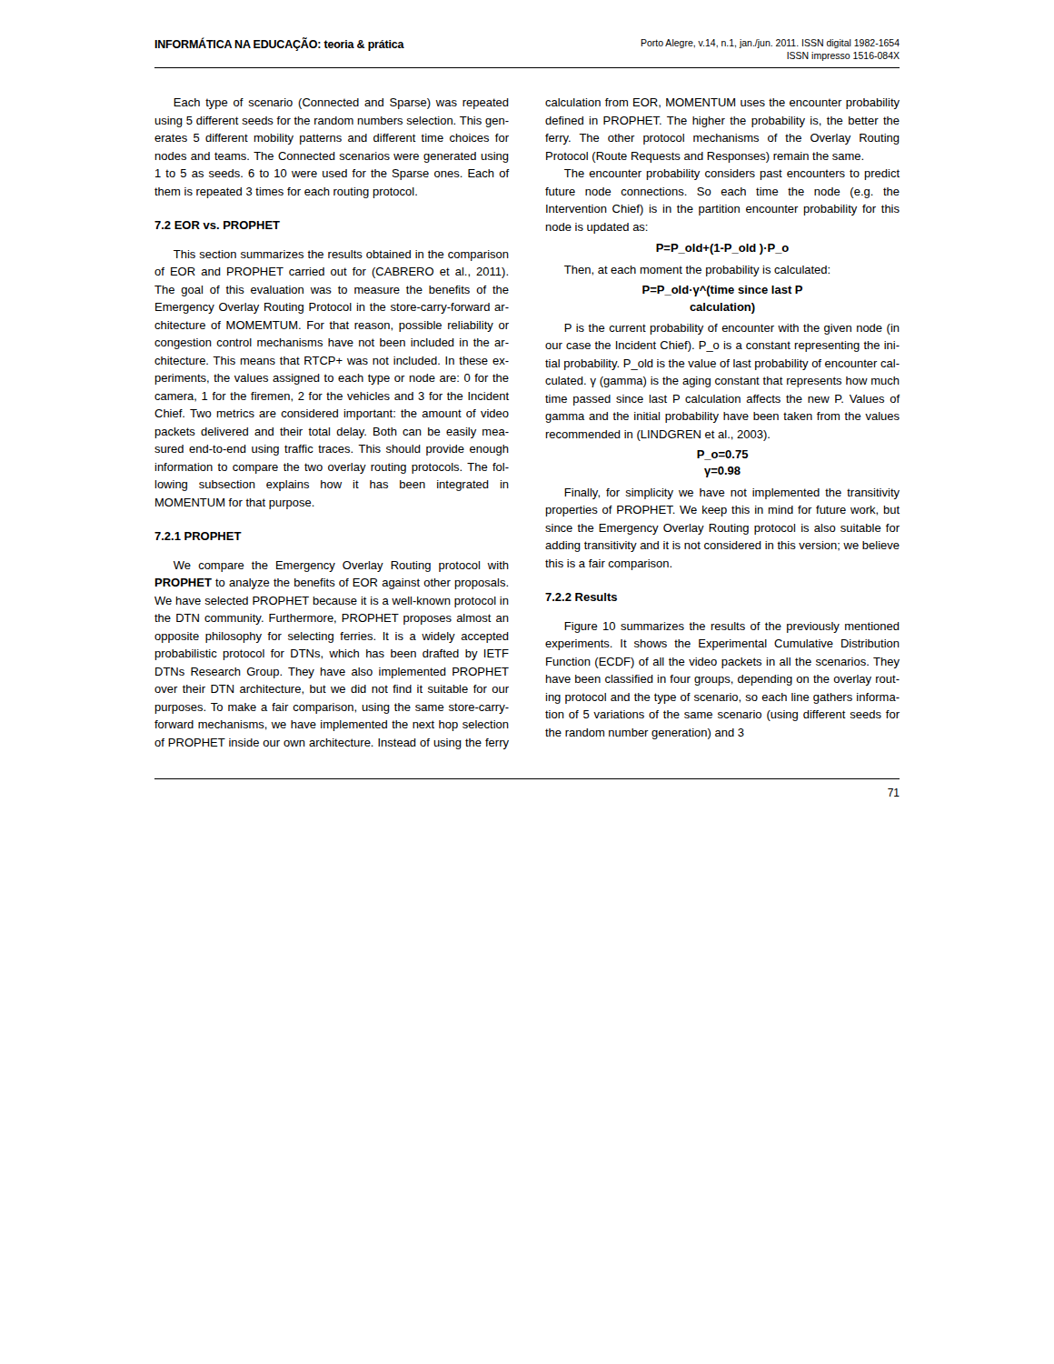INFORMÁTICA NA EDUCAÇÃO: teoria & prática
Porto Alegre, v.14, n.1, jan./jun. 2011. ISSN digital 1982-1654
ISSN impresso 1516-084X
Each type of scenario (Connected and Sparse) was repeated using 5 different seeds for the random numbers selection. This generates 5 different mobility patterns and different time choices for nodes and teams. The Connected scenarios were generated using 1 to 5 as seeds. 6 to 10 were used for the Sparse ones. Each of them is repeated 3 times for each routing protocol.
7.2 EOR vs. PROPHET
This section summarizes the results obtained in the comparison of EOR and PROPHET carried out for (CABRERO et al., 2011). The goal of this evaluation was to measure the benefits of the Emergency Overlay Routing Protocol in the store-carry-forward architecture of MOMEMTUM. For that reason, possible reliability or congestion control mechanisms have not been included in the architecture. This means that RTCP+ was not included. In these experiments, the values assigned to each type or node are: 0 for the camera, 1 for the firemen, 2 for the vehicles and 3 for the Incident Chief. Two metrics are considered important: the amount of video packets delivered and their total delay. Both can be easily measured end-to-end using traffic traces. This should provide enough information to compare the two overlay routing protocols. The following subsection explains how it has been integrated in MOMENTUM for that purpose.
7.2.1 PROPHET
We compare the Emergency Overlay Routing protocol with PROPHET to analyze the benefits of EOR against other proposals. We have selected PROPHET because it is a well-known protocol in the DTN community. Furthermore, PROPHET proposes almost an opposite philosophy for selecting ferries. It is a widely accepted probabilistic protocol for DTNs, which has been drafted by IETF DTNs Research Group. They have also implemented PROPHET over their DTN architecture, but we did not find it suitable for our purposes. To make a fair comparison, using the same store-carry-forward mechanisms, we have implemented the next hop selection of PROPHET inside our own architecture. Instead of using the ferry calculation from EOR, MOMENTUM uses the encounter probability defined in PROPHET. The higher the probability is, the better the ferry. The other protocol mechanisms of the Overlay Routing Protocol (Route Requests and Responses) remain the same.
The encounter probability considers past encounters to predict future node connections. So each time the node (e.g. the Intervention Chief) is in the partition encounter probability for this node is updated as:
P=P_old+(1-P_old )·P_o
Then, at each moment the probability is calculated:
P=P_old·γ^(time since last P
calculation)
P is the current probability of encounter with the given node (in our case the Incident Chief). P_o is a constant representing the initial probability. P_old is the value of last probability of encounter calculated. γ (gamma) is the aging constant that represents how much time passed since last P calculation affects the new P. Values of gamma and the initial probability have been taken from the values recommended in (LINDGREN et al., 2003).
P_o=0.75
γ=0.98
Finally, for simplicity we have not implemented the transitivity properties of PROPHET. We keep this in mind for future work, but since the Emergency Overlay Routing protocol is also suitable for adding transitivity and it is not considered in this version; we believe this is a fair comparison.
7.2.2 Results
Figure 10 summarizes the results of the previously mentioned experiments. It shows the Experimental Cumulative Distribution Function (ECDF) of all the video packets in all the scenarios. They have been classified in four groups, depending on the overlay routing protocol and the type of scenario, so each line gathers information of 5 variations of the same scenario (using different seeds for the random number generation) and 3
71